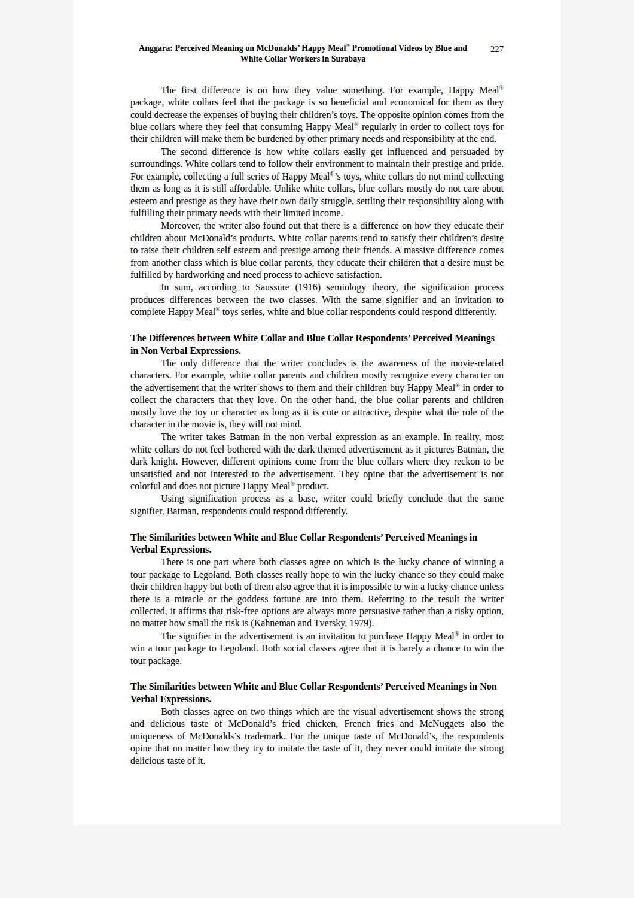Anggara: Perceived Meaning on McDonalds’ Happy Meal® Promotional Videos by Blue and White Collar Workers in Surabaya
227
The first difference is on how they value something. For example, Happy Meal® package, white collars feel that the package is so beneficial and economical for them as they could decrease the expenses of buying their children’s toys. The opposite opinion comes from the blue collars where they feel that consuming Happy Meal® regularly in order to collect toys for their children will make them be burdened by other primary needs and responsibility at the end.
The second difference is how white collars easily get influenced and persuaded by surroundings. White collars tend to follow their environment to maintain their prestige and pride. For example, collecting a full series of Happy Meal®’s toys, white collars do not mind collecting them as long as it is still affordable. Unlike white collars, blue collars mostly do not care about esteem and prestige as they have their own daily struggle, settling their responsibility along with fulfilling their primary needs with their limited income.
Moreover, the writer also found out that there is a difference on how they educate their children about McDonald’s products. White collar parents tend to satisfy their children’s desire to raise their children self esteem and prestige among their friends. A massive difference comes from another class which is blue collar parents, they educate their children that a desire must be fulfilled by hardworking and need process to achieve satisfaction.
In sum, according to Saussure (1916) semiology theory, the signification process produces differences between the two classes. With the same signifier and an invitation to complete Happy Meal® toys series, white and blue collar respondents could respond differently.
The Differences between White Collar and Blue Collar Respondents’ Perceived Meanings in Non Verbal Expressions.
The only difference that the writer concludes is the awareness of the movie-related characters. For example, white collar parents and children mostly recognize every character on the advertisement that the writer shows to them and their children buy Happy Meal® in order to collect the characters that they love. On the other hand, the blue collar parents and children mostly love the toy or character as long as it is cute or attractive, despite what the role of the character in the movie is, they will not mind.
The writer takes Batman in the non verbal expression as an example. In reality, most white collars do not feel bothered with the dark themed advertisement as it pictures Batman, the dark knight. However, different opinions come from the blue collars where they reckon to be unsatisfied and not interested to the advertisement. They opine that the advertisement is not colorful and does not picture Happy Meal® product.
Using signification process as a base, writer could briefly conclude that the same signifier, Batman, respondents could respond differently.
The Similarities between White and Blue Collar Respondents’ Perceived Meanings in Verbal Expressions.
There is one part where both classes agree on which is the lucky chance of winning a tour package to Legoland. Both classes really hope to win the lucky chance so they could make their children happy but both of them also agree that it is impossible to win a lucky chance unless there is a miracle or the goddess fortune are into them. Referring to the result the writer collected, it affirms that risk-free options are always more persuasive rather than a risky option, no matter how small the risk is (Kahneman and Tversky, 1979).
The signifier in the advertisement is an invitation to purchase Happy Meal® in order to win a tour package to Legoland. Both social classes agree that it is barely a chance to win the tour package.
The Similarities between White and Blue Collar Respondents’ Perceived Meanings in Non Verbal Expressions.
Both classes agree on two things which are the visual advertisement shows the strong and delicious taste of McDonald’s fried chicken, French fries and McNuggets also the uniqueness of McDonalds’s trademark. For the unique taste of McDonald’s, the respondents opine that no matter how they try to imitate the taste of it, they never could imitate the strong delicious taste of it.